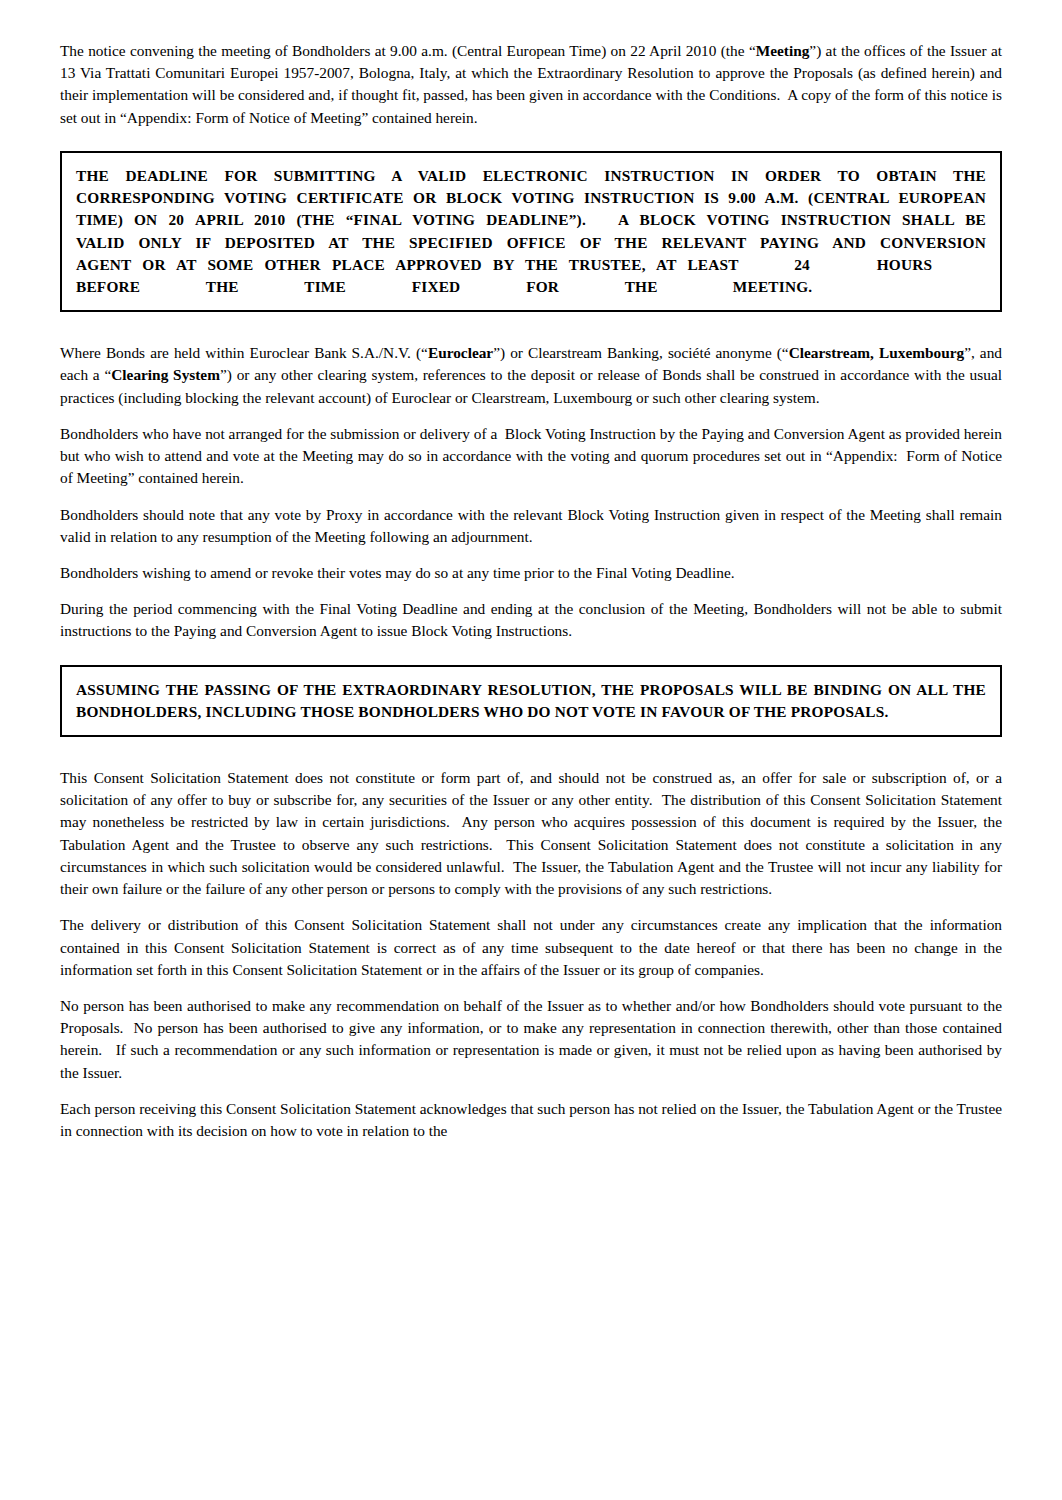The notice convening the meeting of Bondholders at 9.00 a.m. (Central European Time) on 22 April 2010 (the “Meeting”) at the offices of the Issuer at 13 Via Trattati Comunitari Europei 1957-2007, Bologna, Italy, at which the Extraordinary Resolution to approve the Proposals (as defined herein) and their implementation will be considered and, if thought fit, passed, has been given in accordance with the Conditions. A copy of the form of this notice is set out in “Appendix: Form of Notice of Meeting” contained herein.
THE DEADLINE FOR SUBMITTING A VALID ELECTRONIC INSTRUCTION IN ORDER TO OBTAIN THE CORRESPONDING VOTING CERTIFICATE OR BLOCK VOTING INSTRUCTION IS 9.00 A.M. (CENTRAL EUROPEAN TIME) ON 20 APRIL 2010 (THE “FINAL VOTING DEADLINE”). A BLOCK VOTING INSTRUCTION SHALL BE VALID ONLY IF DEPOSITED AT THE SPECIFIED OFFICE OF THE RELEVANT PAYING AND CONVERSION AGENT OR AT SOME OTHER PLACE APPROVED BY THE TRUSTEE, AT LEAST 24 HOURS BEFORE THE TIME FIXED FOR THE MEETING.
Where Bonds are held within Euroclear Bank S.A./N.V. (“Euroclear”) or Clearstream Banking, société anonyme (“Clearstream, Luxembourg”, and each a “Clearing System”) or any other clearing system, references to the deposit or release of Bonds shall be construed in accordance with the usual practices (including blocking the relevant account) of Euroclear or Clearstream, Luxembourg or such other clearing system.
Bondholders who have not arranged for the submission or delivery of a Block Voting Instruction by the Paying and Conversion Agent as provided herein but who wish to attend and vote at the Meeting may do so in accordance with the voting and quorum procedures set out in “Appendix: Form of Notice of Meeting” contained herein.
Bondholders should note that any vote by Proxy in accordance with the relevant Block Voting Instruction given in respect of the Meeting shall remain valid in relation to any resumption of the Meeting following an adjournment.
Bondholders wishing to amend or revoke their votes may do so at any time prior to the Final Voting Deadline.
During the period commencing with the Final Voting Deadline and ending at the conclusion of the Meeting, Bondholders will not be able to submit instructions to the Paying and Conversion Agent to issue Block Voting Instructions.
ASSUMING THE PASSING OF THE EXTRAORDINARY RESOLUTION, THE PROPOSALS WILL BE BINDING ON ALL THE BONDHOLDERS, INCLUDING THOSE BONDHOLDERS WHO DO NOT VOTE IN FAVOUR OF THE PROPOSALS.
This Consent Solicitation Statement does not constitute or form part of, and should not be construed as, an offer for sale or subscription of, or a solicitation of any offer to buy or subscribe for, any securities of the Issuer or any other entity. The distribution of this Consent Solicitation Statement may nonetheless be restricted by law in certain jurisdictions. Any person who acquires possession of this document is required by the Issuer, the Tabulation Agent and the Trustee to observe any such restrictions. This Consent Solicitation Statement does not constitute a solicitation in any circumstances in which such solicitation would be considered unlawful. The Issuer, the Tabulation Agent and the Trustee will not incur any liability for their own failure or the failure of any other person or persons to comply with the provisions of any such restrictions.
The delivery or distribution of this Consent Solicitation Statement shall not under any circumstances create any implication that the information contained in this Consent Solicitation Statement is correct as of any time subsequent to the date hereof or that there has been no change in the information set forth in this Consent Solicitation Statement or in the affairs of the Issuer or its group of companies.
No person has been authorised to make any recommendation on behalf of the Issuer as to whether and/or how Bondholders should vote pursuant to the Proposals. No person has been authorised to give any information, or to make any representation in connection therewith, other than those contained herein. If such a recommendation or any such information or representation is made or given, it must not be relied upon as having been authorised by the Issuer.
Each person receiving this Consent Solicitation Statement acknowledges that such person has not relied on the Issuer, the Tabulation Agent or the Trustee in connection with its decision on how to vote in relation to the